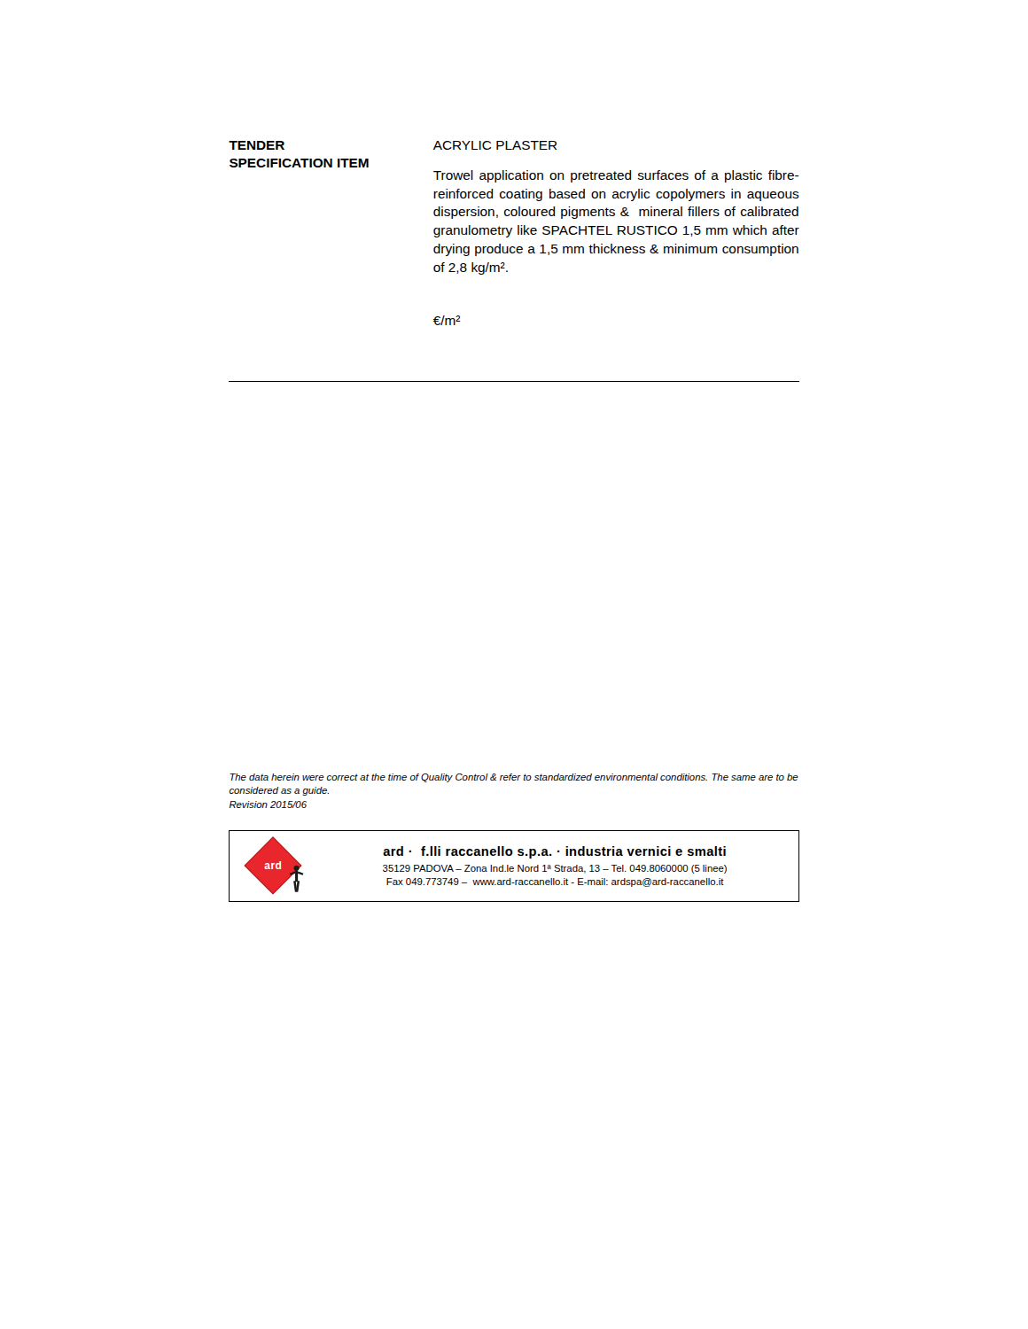TENDER
SPECIFICATION ITEM
ACRYLIC PLASTER
Trowel application on pretreated surfaces of a plastic fibre-reinforced coating based on acrylic copolymers in aqueous dispersion, coloured pigments & mineral fillers of calibrated granulometry like SPACHTEL RUSTICO 1,5 mm which after drying produce a 1,5 mm thickness & minimum consumption of 2,8 kg/m².
€/m²
The data herein were correct at the time of Quality Control & refer to standardized environmental conditions. The same are to be considered as a guide.
Revision 2015/06
ard
ard · f.lli raccanello s.p.a. · industria vernici e smalti
35129 PADOVA – Zona Ind.le Nord 1ª Strada, 13 – Tel. 049.8060000 (5 linee)
Fax 049.773749 – www.ard-raccanello.it - E-mail: ardspa@ard-raccanello.it